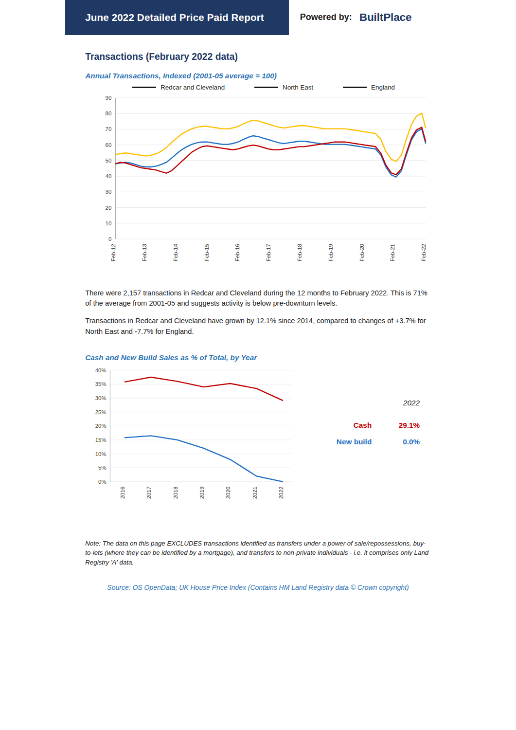June 2022 Detailed Price Paid Report
Powered by: BuiltPlace
Transactions (February 2022 data)
Annual Transactions, Indexed (2001-05 average = 100)
Redcar and Cleveland
North East
England
0 10 20 30 40 50 60 70 80 90 Feb-12 Feb-13 Feb-14 Feb-15 Feb-16 Feb-17 Feb-18 Feb-19 Feb-20 Feb-21 Feb-22
There were 2,157 transactions in Redcar and Cleveland during the 12 months to February 2022. This is 71% of the average from 2001-05 and suggests activity is below pre-downturn levels.
Transactions in Redcar and Cleveland have grown by 12.1% since 2014, compared to changes of +3.7% for North East and -7.7% for England.
Cash and New Build Sales as % of Total, by Year
0% 5% 10% 15% 20% 25% 30% 35% 40% 2016 2017 2018 2019 2020 2021 2022
2022
| Cash | 29.1% |
| New build | 0.0% |
Note: The data on this page EXCLUDES transactions identified as transfers under a power of sale/repossessions, buy-to-lets (where they can be identified by a mortgage), and transfers to non-private individuals - i.e. it comprises only Land Registry 'A' data.
Source: OS OpenData; UK House Price Index (Contains HM Land Registry data © Crown copyright)